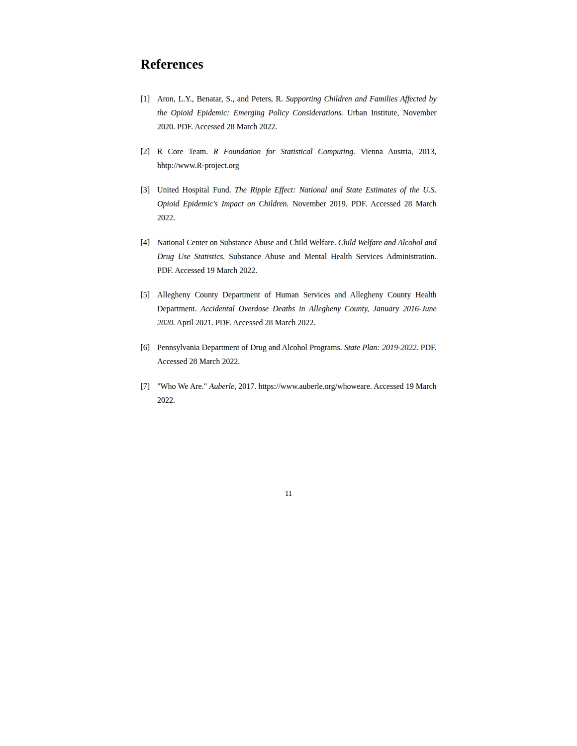References
[1] Aron, L.Y., Benatar, S., and Peters, R. Supporting Children and Families Affected by the Opioid Epidemic: Emerging Policy Considerations. Urban Institute, November 2020. PDF. Accessed 28 March 2022.
[2] R Core Team. R Foundation for Statistical Computing. Vienna Austria, 2013, hhtp://www.R-project.org
[3] United Hospital Fund. The Ripple Effect: National and State Estimates of the U.S. Opioid Epidemic's Impact on Children. November 2019. PDF. Accessed 28 March 2022.
[4] National Center on Substance Abuse and Child Welfare. Child Welfare and Alcohol and Drug Use Statistics. Substance Abuse and Mental Health Services Administration. PDF. Accessed 19 March 2022.
[5] Allegheny County Department of Human Services and Allegheny County Health Department. Accidental Overdose Deaths in Allegheny County, January 2016-June 2020. April 2021. PDF. Accessed 28 March 2022.
[6] Pennsylvania Department of Drug and Alcohol Programs. State Plan: 2019-2022. PDF. Accessed 28 March 2022.
[7] "Who We Are." Auberle, 2017. https://www.auberle.org/whoweare. Accessed 19 March 2022.
11